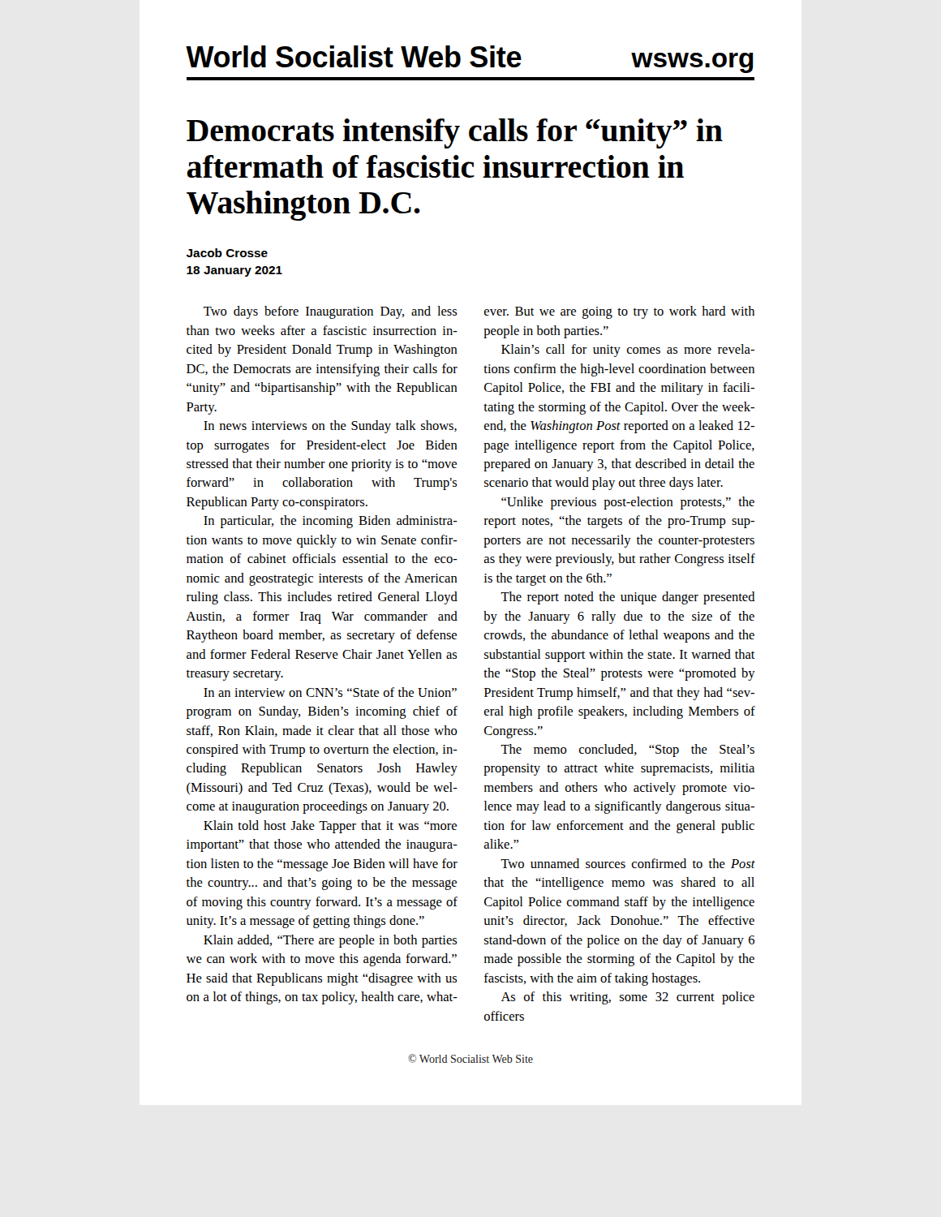World Socialist Web Site
wsws.org
Democrats intensify calls for “unity” in aftermath of fascistic insurrection in Washington D.C.
Jacob Crosse
18 January 2021
Two days before Inauguration Day, and less than two weeks after a fascistic insurrection incited by President Donald Trump in Washington DC, the Democrats are intensifying their calls for “unity” and “bipartisanship” with the Republican Party.
In news interviews on the Sunday talk shows, top surrogates for President-elect Joe Biden stressed that their number one priority is to “move forward” in collaboration with Trump's Republican Party co-conspirators.
In particular, the incoming Biden administration wants to move quickly to win Senate confirmation of cabinet officials essential to the economic and geostrategic interests of the American ruling class. This includes retired General Lloyd Austin, a former Iraq War commander and Raytheon board member, as secretary of defense and former Federal Reserve Chair Janet Yellen as treasury secretary.
In an interview on CNN’s “State of the Union” program on Sunday, Biden’s incoming chief of staff, Ron Klain, made it clear that all those who conspired with Trump to overturn the election, including Republican Senators Josh Hawley (Missouri) and Ted Cruz (Texas), would be welcome at inauguration proceedings on January 20.
Klain told host Jake Tapper that it was “more important” that those who attended the inauguration listen to the “message Joe Biden will have for the country... and that’s going to be the message of moving this country forward. It’s a message of unity. It’s a message of getting things done.”
Klain added, “There are people in both parties we can work with to move this agenda forward.” He said that Republicans might “disagree with us on a lot of things, on tax policy, health care, whatever. But we are going to try to work hard with people in both parties.”
Klain’s call for unity comes as more revelations confirm the high-level coordination between Capitol Police, the FBI and the military in facilitating the storming of the Capitol. Over the weekend, the Washington Post reported on a leaked 12-page intelligence report from the Capitol Police, prepared on January 3, that described in detail the scenario that would play out three days later.
“Unlike previous post-election protests,” the report notes, “the targets of the pro-Trump supporters are not necessarily the counter-protesters as they were previously, but rather Congress itself is the target on the 6th.”
The report noted the unique danger presented by the January 6 rally due to the size of the crowds, the abundance of lethal weapons and the substantial support within the state. It warned that the “Stop the Steal” protests were “promoted by President Trump himself,” and that they had “several high profile speakers, including Members of Congress.”
The memo concluded, “Stop the Steal’s propensity to attract white supremacists, militia members and others who actively promote violence may lead to a significantly dangerous situation for law enforcement and the general public alike.”
Two unnamed sources confirmed to the Post that the “intelligence memo was shared to all Capitol Police command staff by the intelligence unit’s director, Jack Donohue.” The effective stand-down of the police on the day of January 6 made possible the storming of the Capitol by the fascists, with the aim of taking hostages.
As of this writing, some 32 current police officers
© World Socialist Web Site